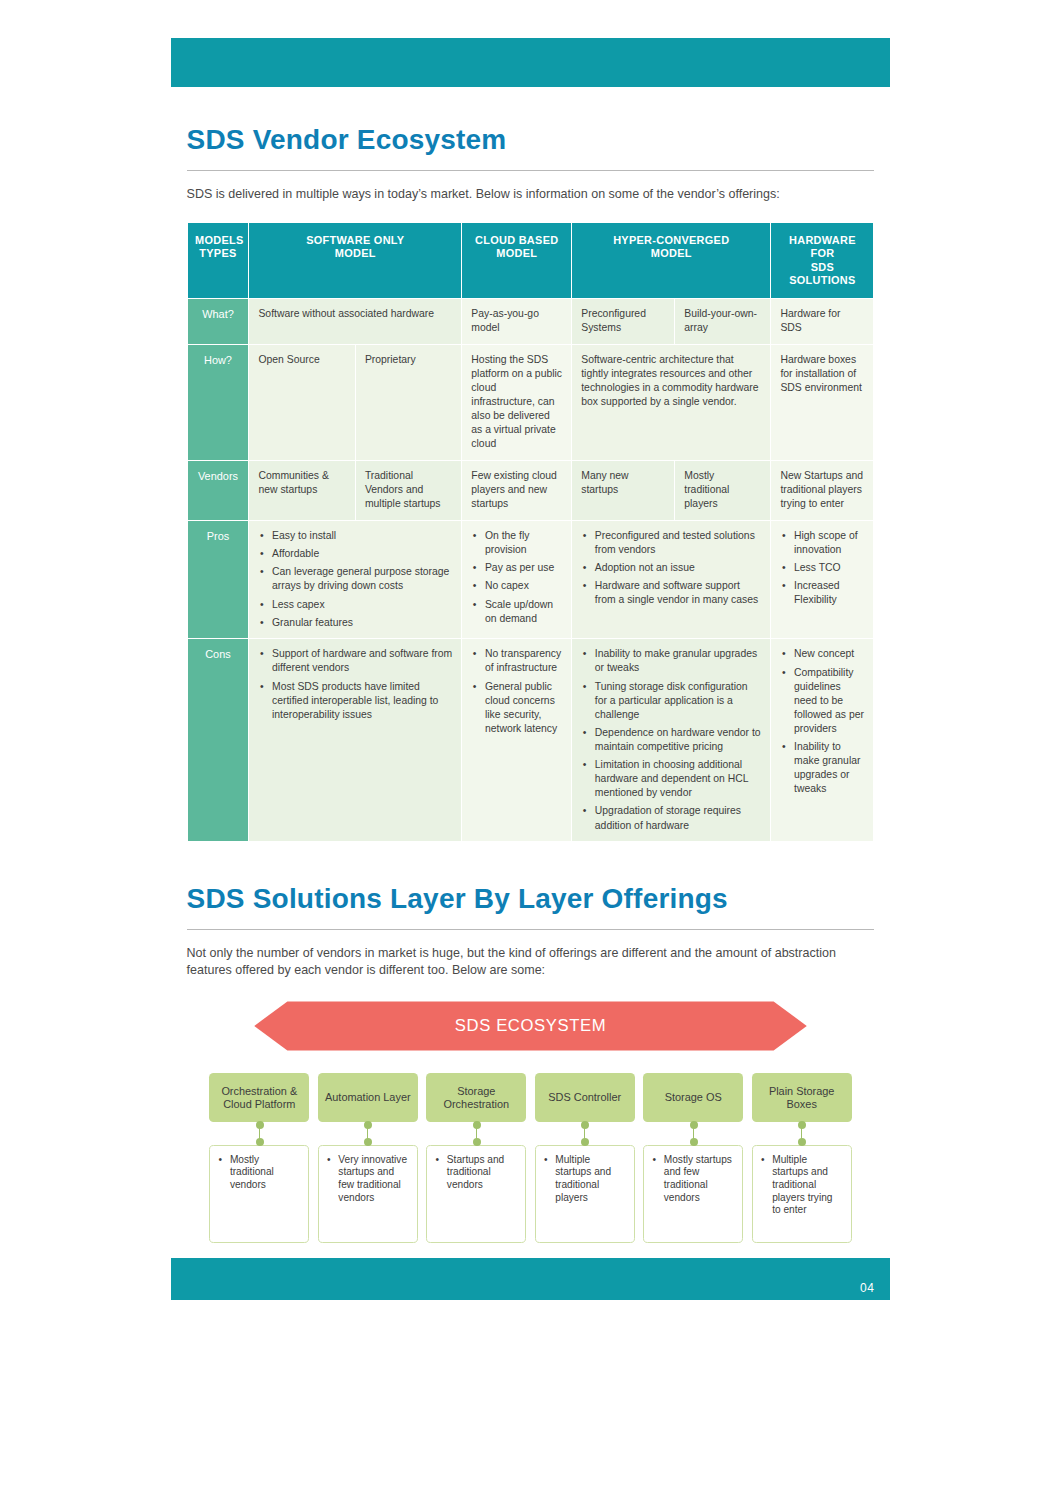SDS Vendor Ecosystem
SDS is delivered in multiple ways in today’s market. Below is information on some of the vendor’s offerings:
| MODELS TYPES | SOFTWARE ONLY MODEL | CLOUD BASED MODEL | HYPER-CONVERGED MODEL | HARDWARE FOR SDS SOLUTIONS |
| --- | --- | --- | --- | --- |
| What? | Software without associated hardware | Pay-as-you-go model | Preconfigured Systems | Build-your-own-array | Hardware for SDS |
| How? | Open Source | Proprietary | Hosting the SDS platform on a public cloud infrastructure, can also be delivered as a virtual private cloud | Software-centric architecture that tightly integrates resources and other technologies in a commodity hardware box supported by a single vendor. | Hardware boxes for installation of SDS environment |
| Vendors | Communities & new startups | Traditional Vendors and multiple startups | Few existing cloud players and new startups | Many new startups | Mostly traditional players | New Startups and traditional players trying to enter |
| Pros | Easy to install Affordable Can leverage general purpose storage arrays by driving down costs Less capex Granular features | On the fly provision Pay as per use No capex Scale up/down on demand | Preconfigured and tested solutions from vendors Adoption not an issue Hardware and software support from a single vendor in many cases | High scope of innovation Less TCO Increased Flexibility |
| Cons | Support of hardware and software from different vendors Most SDS products have limited certified interoperable list, leading to interoperability issues | No transparency of infrastructure General public cloud concerns like security, network latency | Inability to make granular upgrades or tweaks Tuning storage disk configuration for a particular application is a challenge Dependence on hardware vendor to maintain competitive pricing Limitation in choosing additional hardware and dependent on HCL mentioned by vendor Upgradation of storage requires addition of hardware | New concept Compatibility guidelines need to be followed as per providers Inability to make granular upgrades or tweaks |
SDS Solutions Layer By Layer Offerings
Not only the number of vendors in market is huge, but the kind of offerings are different and the amount of abstraction features offered by each vendor is different too. Below are some:
SDS ECOSYSTEM
Orchestration &
Cloud Platform
Mostly traditional vendors
Automation Layer
Very innovative startups and few traditional vendors
Storage
Orchestration
Startups and traditional vendors
SDS Controller
Multiple startups and traditional players
Storage OS
Mostly startups and few traditional vendors
Plain Storage
Boxes
Multiple startups and traditional players trying to enter
04